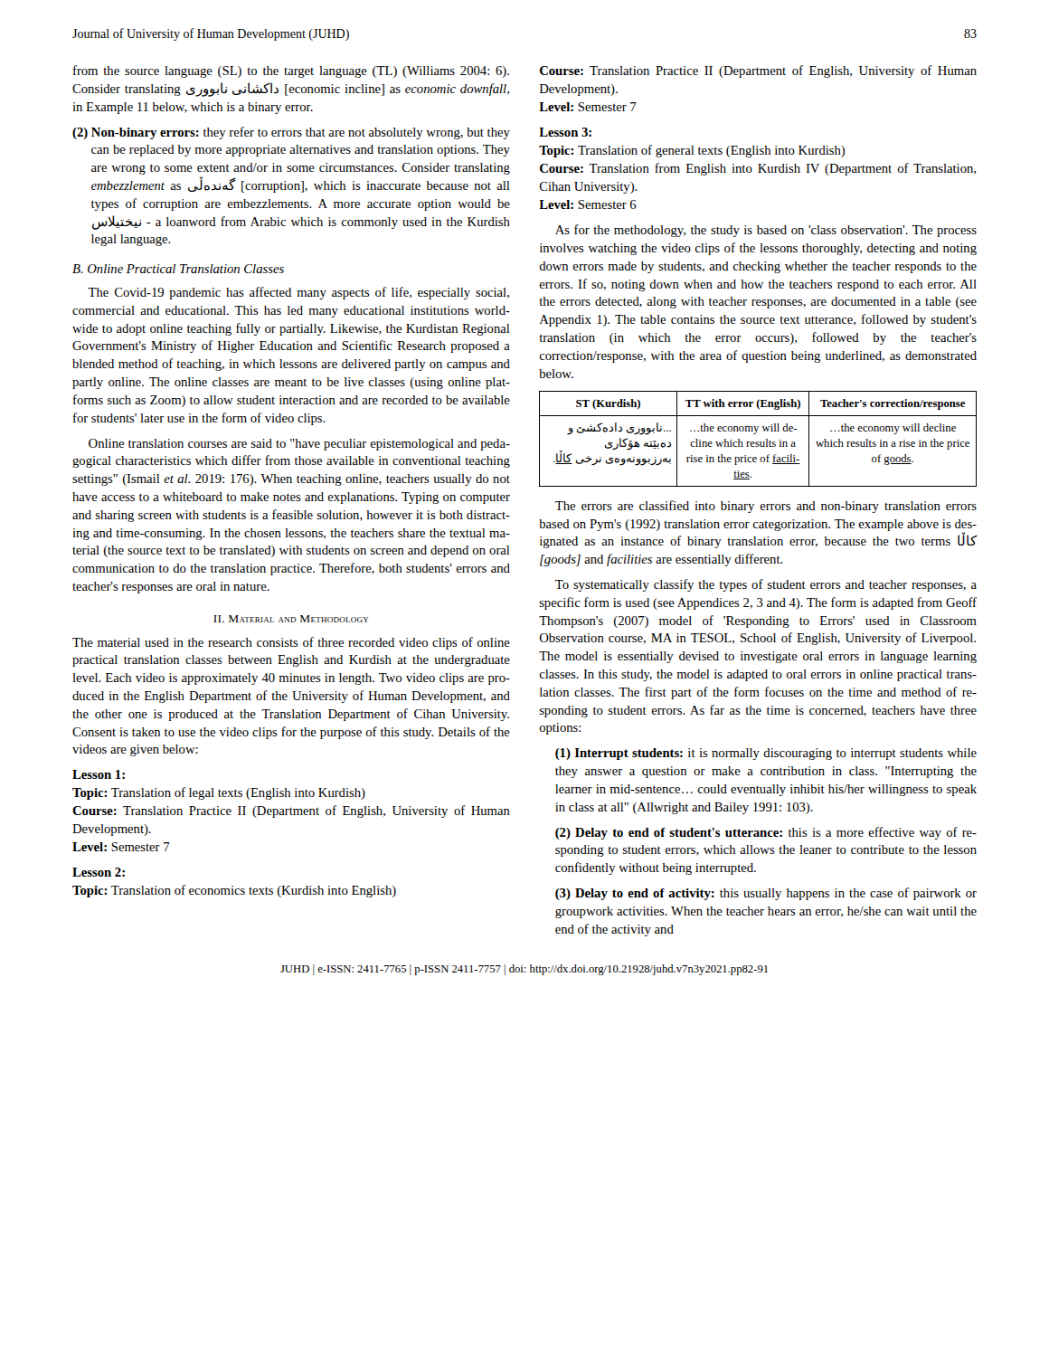Journal of University of Human Development (JUHD) 83
from the source language (SL) to the target language (TL) (Williams 2004: 6). Consider translating داکشانی نابووری [economic incline] as economic downfall, in Example 11 below, which is a binary error.
(2) Non-binary errors: they refer to errors that are not absolutely wrong, but they can be replaced by more appropriate alternatives and translation options. They are wrong to some extent and/or in some circumstances. Consider translating embezzlement as گەندەڵی [corruption], which is inaccurate because not all types of corruption are embezzlements. A more accurate option would be نیختیلاس - a loanword from Arabic which is commonly used in the Kurdish legal language.
B. Online Practical Translation Classes
The Covid-19 pandemic has affected many aspects of life, especially social, commercial and educational. This has led many educational institutions worldwide to adopt online teaching fully or partially. Likewise, the Kurdistan Regional Government's Ministry of Higher Education and Scientific Research proposed a blended method of teaching, in which lessons are delivered partly on campus and partly online. The online classes are meant to be live classes (using online platforms such as Zoom) to allow student interaction and are recorded to be available for students' later use in the form of video clips.
Online translation courses are said to "have peculiar epistemological and pedagogical characteristics which differ from those available in conventional teaching settings" (Ismail et al. 2019: 176). When teaching online, teachers usually do not have access to a whiteboard to make notes and explanations. Typing on computer and sharing screen with students is a feasible solution, however it is both distracting and time-consuming. In the chosen lessons, the teachers share the textual material (the source text to be translated) with students on screen and depend on oral communication to do the translation practice. Therefore, both students' errors and teacher's responses are oral in nature.
II. Material and Methodology
The material used in the research consists of three recorded video clips of online practical translation classes between English and Kurdish at the undergraduate level. Each video is approximately 40 minutes in length. Two video clips are produced in the English Department of the University of Human Development, and the other one is produced at the Translation Department of Cihan University. Consent is taken to use the video clips for the purpose of this study. Details of the videos are given below:
Lesson 1:
Topic: Translation of legal texts (English into Kurdish)
Course: Translation Practice II (Department of English, University of Human Development).
Level: Semester 7
Lesson 2:
Topic: Translation of economics texts (Kurdish into English)
Course: Translation Practice II (Department of English, University of Human Development).
Level: Semester 7
Lesson 3:
Topic: Translation of general texts (English into Kurdish)
Course: Translation from English into Kurdish IV (Department of Translation, Cihan University).
Level: Semester 6
As for the methodology, the study is based on 'class observation'. The process involves watching the video clips of the lessons thoroughly, detecting and noting down errors made by students, and checking whether the teacher responds to the errors. If so, noting down when and how the teachers respond to each error. All the errors detected, along with teacher responses, are documented in a table (see Appendix 1). The table contains the source text utterance, followed by student's translation (in which the error occurs), followed by the teacher's correction/response, with the area of question being underlined, as demonstrated below.
| ST (Kurdish) | TT with error (English) | Teacher's correction/response |
| --- | --- | --- |
| ...نابووری دادەکشێ و دەبێتە هۆکاری بەرزبوونەوەی نرخی کاڵا . | …the economy will decline which results in a rise in the price of facilities . | …the economy will decline which results in a rise in the price of goods . |
The errors are classified into binary errors and non-binary translation errors based on Pym's (1992) translation error categorization. The example above is designated as an instance of binary translation error, because the two terms کاڵا [goods] and facilities are essentially different.
To systematically classify the types of student errors and teacher responses, a specific form is used (see Appendices 2, 3 and 4). The form is adapted from Geoff Thompson's (2007) model of 'Responding to Errors' used in Classroom Observation course, MA in TESOL, School of English, University of Liverpool. The model is essentially devised to investigate oral errors in language learning classes. In this study, the model is adapted to oral errors in online practical translation classes. The first part of the form focuses on the time and method of responding to student errors. As far as the time is concerned, teachers have three options:
(1) Interrupt students: it is normally discouraging to interrupt students while they answer a question or make a contribution in class. "Interrupting the learner in mid-sentence… could eventually inhibit his/her willingness to speak in class at all" (Allwright and Bailey 1991: 103).
(2) Delay to end of student's utterance: this is a more effective way of responding to student errors, which allows the leaner to contribute to the lesson confidently without being interrupted.
(3) Delay to end of activity: this usually happens in the case of pairwork or groupwork activities. When the teacher hears an error, he/she can wait until the end of the activity and
JUHD | e-ISSN: 2411-7765 | p-ISSN 2411-7757 | doi: http://dx.doi.org/10.21928/juhd.v7n3y2021.pp82-91